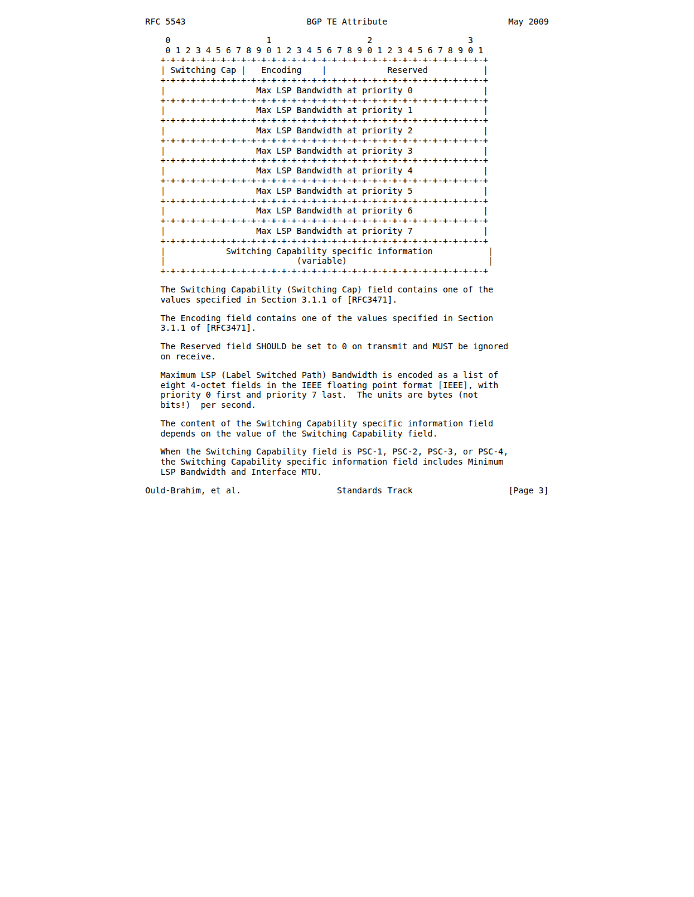RFC 5543 BGP TE Attribute May 2009
    0                   1                   2                   3
    0 1 2 3 4 5 6 7 8 9 0 1 2 3 4 5 6 7 8 9 0 1 2 3 4 5 6 7 8 9 0 1
   +-+-+-+-+-+-+-+-+-+-+-+-+-+-+-+-+-+-+-+-+-+-+-+-+-+-+-+-+-+-+-+-+
   | Switching Cap |   Encoding    |            Reserved           |
   +-+-+-+-+-+-+-+-+-+-+-+-+-+-+-+-+-+-+-+-+-+-+-+-+-+-+-+-+-+-+-+-+
   |                  Max LSP Bandwidth at priority 0              |
   +-+-+-+-+-+-+-+-+-+-+-+-+-+-+-+-+-+-+-+-+-+-+-+-+-+-+-+-+-+-+-+-+
   |                  Max LSP Bandwidth at priority 1              |
   +-+-+-+-+-+-+-+-+-+-+-+-+-+-+-+-+-+-+-+-+-+-+-+-+-+-+-+-+-+-+-+-+
   |                  Max LSP Bandwidth at priority 2              |
   +-+-+-+-+-+-+-+-+-+-+-+-+-+-+-+-+-+-+-+-+-+-+-+-+-+-+-+-+-+-+-+-+
   |                  Max LSP Bandwidth at priority 3              |
   +-+-+-+-+-+-+-+-+-+-+-+-+-+-+-+-+-+-+-+-+-+-+-+-+-+-+-+-+-+-+-+-+
   |                  Max LSP Bandwidth at priority 4              |
   +-+-+-+-+-+-+-+-+-+-+-+-+-+-+-+-+-+-+-+-+-+-+-+-+-+-+-+-+-+-+-+-+
   |                  Max LSP Bandwidth at priority 5              |
   +-+-+-+-+-+-+-+-+-+-+-+-+-+-+-+-+-+-+-+-+-+-+-+-+-+-+-+-+-+-+-+-+
   |                  Max LSP Bandwidth at priority 6              |
   +-+-+-+-+-+-+-+-+-+-+-+-+-+-+-+-+-+-+-+-+-+-+-+-+-+-+-+-+-+-+-+-+
   |                  Max LSP Bandwidth at priority 7              |
   +-+-+-+-+-+-+-+-+-+-+-+-+-+-+-+-+-+-+-+-+-+-+-+-+-+-+-+-+-+-+-+-+
   |            Switching Capability specific information           |
   |                          (variable)                            |
   +-+-+-+-+-+-+-+-+-+-+-+-+-+-+-+-+-+-+-+-+-+-+-+-+-+-+-+-+-+-+-+-+
The Switching Capability (Switching Cap) field contains one of the values specified in Section 3.1.1 of [RFC3471].
The Encoding field contains one of the values specified in Section 3.1.1 of [RFC3471].
The Reserved field SHOULD be set to 0 on transmit and MUST be ignored on receive.
Maximum LSP (Label Switched Path) Bandwidth is encoded as a list of eight 4-octet fields in the IEEE floating point format [IEEE], with priority 0 first and priority 7 last. The units are bytes (not bits!) per second.
The content of the Switching Capability specific information field depends on the value of the Switching Capability field.
When the Switching Capability field is PSC-1, PSC-2, PSC-3, or PSC-4, the Switching Capability specific information field includes Minimum LSP Bandwidth and Interface MTU.
Ould-Brahim, et al. Standards Track [Page 3]